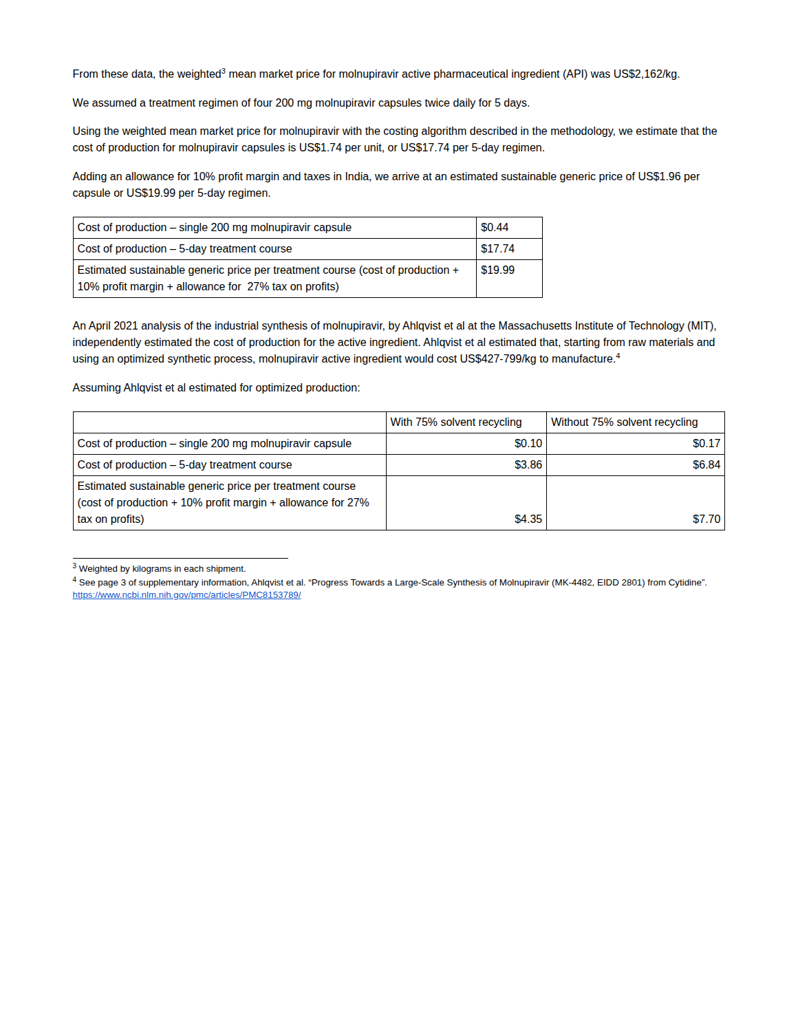From these data, the weighted3 mean market price for molnupiravir active pharmaceutical ingredient (API) was US$2,162/kg.
We assumed a treatment regimen of four 200 mg molnupiravir capsules twice daily for 5 days.
Using the weighted mean market price for molnupiravir with the costing algorithm described in the methodology, we estimate that the cost of production for molnupiravir capsules is US$1.74 per unit, or US$17.74 per 5-day regimen.
Adding an allowance for 10% profit margin and taxes in India, we arrive at an estimated sustainable generic price of US$1.96 per capsule or US$19.99 per 5-day regimen.
| Cost of production – single 200 mg molnupiravir capsule | $0.44 |
| Cost of production – 5-day treatment course | $17.74 |
| Estimated sustainable generic price per treatment course (cost of production + 10% profit margin + allowance for 27% tax on profits) | $19.99 |
An April 2021 analysis of the industrial synthesis of molnupiravir, by Ahlqvist et al at the Massachusetts Institute of Technology (MIT), independently estimated the cost of production for the active ingredient. Ahlqvist et al estimated that, starting from raw materials and using an optimized synthetic process, molnupiravir active ingredient would cost US$427-799/kg to manufacture.4
Assuming Ahlqvist et al estimated for optimized production:
| | With 75% solvent recycling | Without 75% solvent recycling |
| Cost of production – single 200 mg molnupiravir capsule | $0.10 | $0.17 |
| Cost of production – 5-day treatment course | $3.86 | $6.84 |
| Estimated sustainable generic price per treatment course (cost of production + 10% profit margin + allowance for 27% tax on profits) | $4.35 | $7.70 |
3 Weighted by kilograms in each shipment.
4 See page 3 of supplementary information, Ahlqvist et al. “Progress Towards a Large-Scale Synthesis of Molnupiravir (MK-4482, EIDD 2801) from Cytidine”.
https://www.ncbi.nlm.nih.gov/pmc/articles/PMC8153789/